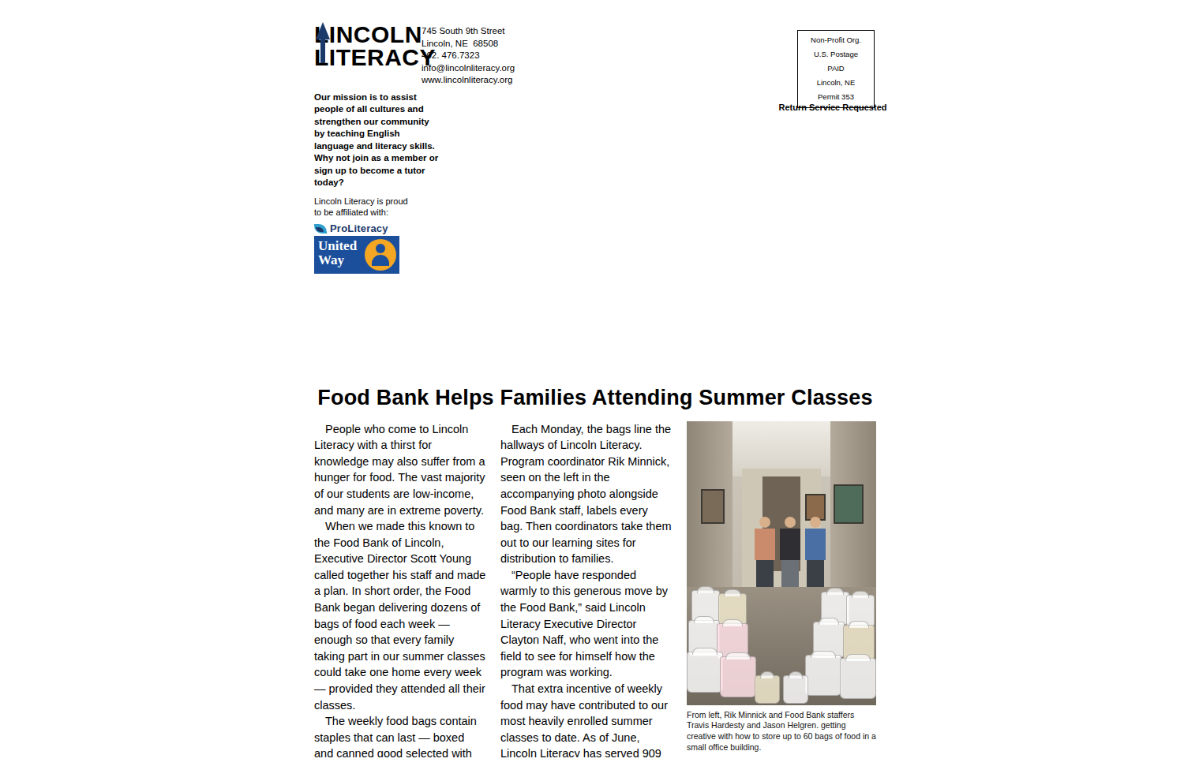LINCOLN LITERACY
745 South 9th Street
Lincoln, NE 68508
402. 476.7323
info@lincolnliteracy.org
www.lincolnliteracy.org
Our mission is to assist people of all cultures and strengthen our community by teaching English language and literacy skills. Why not join as a member or sign up to become a tutor today?
Lincoln Literacy is proud
to be affiliated with:
ProLiteracy
United
Way
Non-Profit Org.
U.S. Postage
PAID
Lincoln, NE
Permit 353
Return Service Requested
Food Bank Helps Families Attending Summer Classes
People who come to Lincoln Literacy with a thirst for knowledge may also suffer from a hunger for food. The vast majority of our students are low-income, and many are in extreme poverty.
When we made this known to the Food Bank of Lincoln, Executive Director Scott Young called together his staff and made a plan. In short order, the Food Bank began delivering dozens of bags of food each week — enough so that every family taking part in our summer classes could take one home every week — provided they attended all their classes.
The weekly food bags contain staples that can last — boxed and canned good selected with the cultural concerns of our students in mind. Additionally, the Food Bank delivers fresh bread.
Each Monday, the bags line the hallways of Lincoln Literacy. Program coordinator Rik Minnick, seen on the left in the accompanying photo alongside Food Bank staff, labels every bag. Then coordinators take them out to our learning sites for distribution to families.
“People have responded warmly to this generous move by the Food Bank,” said Lincoln Literacy Executive Director Clayton Naff, who went into the field to see for himself how the program was working.
That extra incentive of weekly food may have contributed to our most heavily enrolled summer classes to date. As of June, Lincoln Literacy has served 909 people, up 13 percent from the same time last year. And this summer, thanks to the Food Bank of Lincoln, not one of them went hungry.
From left, Rik Minnick and Food Bank staffers Travis Hardesty and Jason Helgren. getting creative with how to store up to 60 bags of food in a small office building.